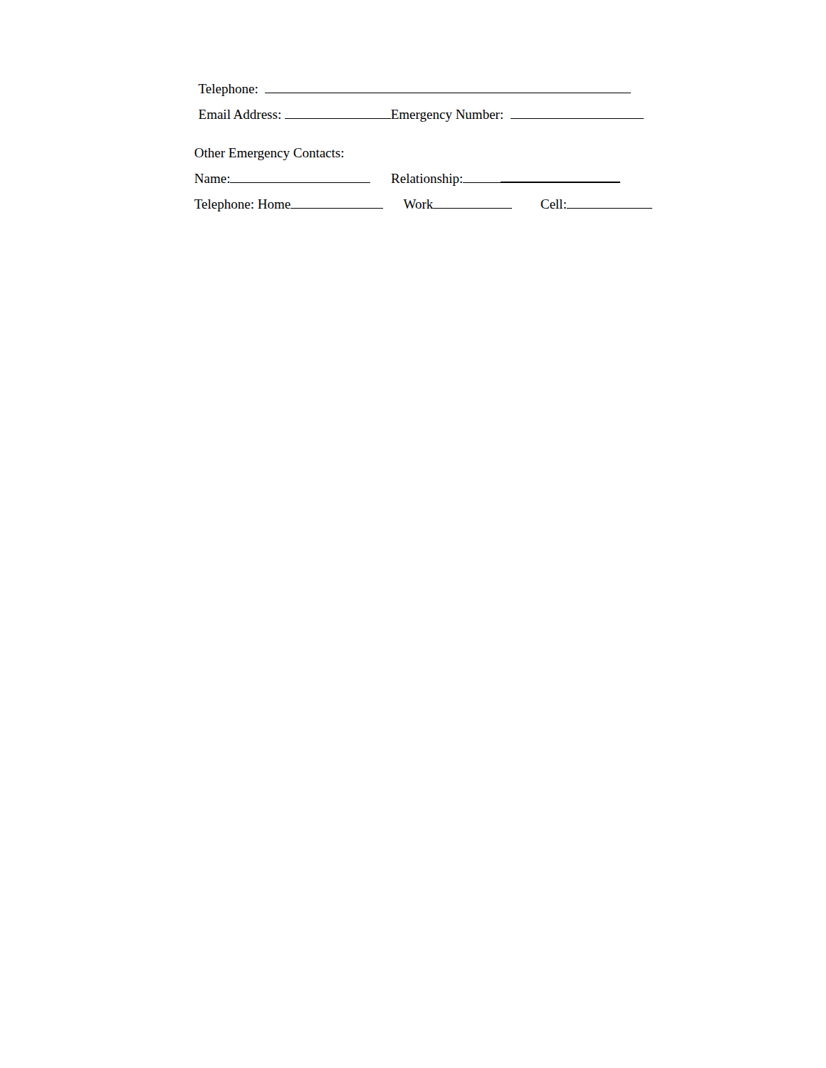Telephone:
Email Address: Emergency Number:
Other Emergency Contacts:
Name: Relationship:
Telephone: Home Work Cell: